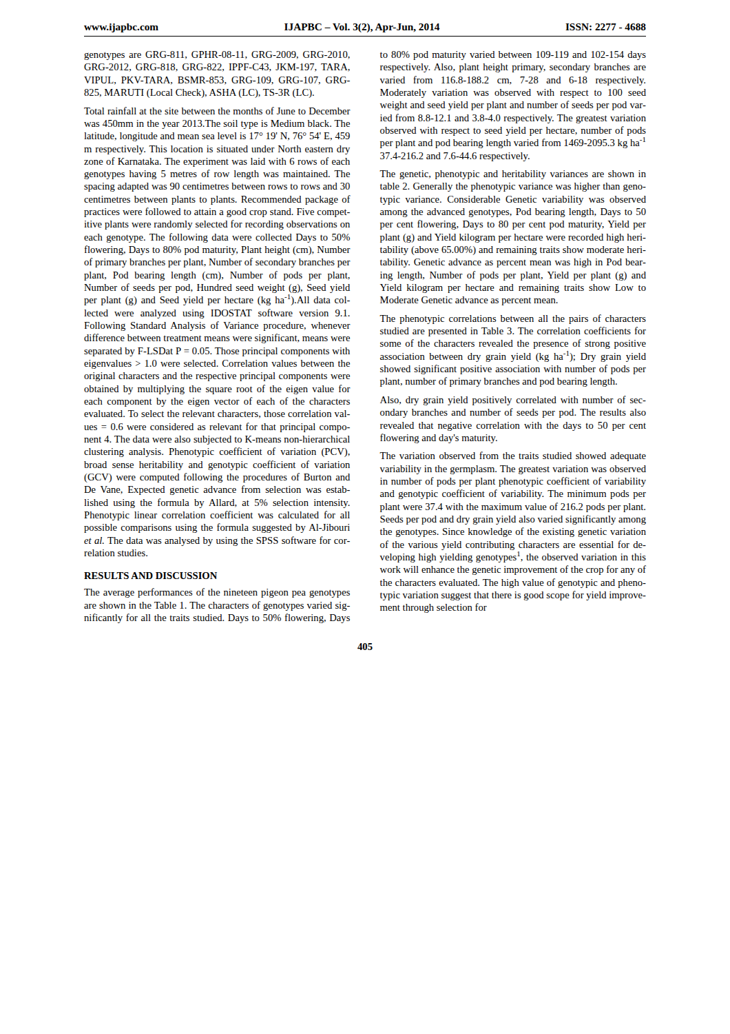www.ijapbc.com IJAPBC – Vol. 3(2), Apr-Jun, 2014 ISSN: 2277 - 4688
genotypes are GRG-811, GPHR-08-11, GRG-2009, GRG-2010, GRG-2012, GRG-818, GRG-822, IPPF-C43, JKM-197, TARA, VIPUL, PKV-TARA, BSMR-853, GRG-109, GRG-107, GRG-825, MARUTI (Local Check), ASHA (LC), TS-3R (LC).
Total rainfall at the site between the months of June to December was 450mm in the year 2013.The soil type is Medium black. The latitude, longitude and mean sea level is 17° 19' N, 76° 54' E, 459 m respectively. This location is situated under North eastern dry zone of Karnataka. The experiment was laid with 6 rows of each genotypes having 5 metres of row length was maintained. The spacing adapted was 90 centimetres between rows to rows and 30 centimetres between plants to plants. Recommended package of practices were followed to attain a good crop stand. Five competitive plants were randomly selected for recording observations on each genotype. The following data were collected Days to 50% flowering, Days to 80% pod maturity, Plant height (cm), Number of primary branches per plant, Number of secondary branches per plant, Pod bearing length (cm), Number of pods per plant, Number of seeds per pod, Hundred seed weight (g), Seed yield per plant (g) and Seed yield per hectare (kg ha-1).All data collected were analyzed using IDOSTAT software version 9.1. Following Standard Analysis of Variance procedure, whenever difference between treatment means were significant, means were separated by F-LSDat P = 0.05. Those principal components with eigenvalues > 1.0 were selected. Correlation values between the original characters and the respective principal components were obtained by multiplying the square root of the eigen value for each component by the eigen vector of each of the characters evaluated. To select the relevant characters, those correlation values = 0.6 were considered as relevant for that principal component 4. The data were also subjected to K-means non-hierarchical clustering analysis. Phenotypic coefficient of variation (PCV), broad sense heritability and genotypic coefficient of variation (GCV) were computed following the procedures of Burton and De Vane, Expected genetic advance from selection was established using the formula by Allard, at 5% selection intensity. Phenotypic linear correlation coefficient was calculated for all possible comparisons using the formula suggested by Al-Jibouri et al. The data was analysed by using the SPSS software for correlation studies.
Results and Discussion
The average performances of the nineteen pigeon pea genotypes are shown in the Table 1. The characters of genotypes varied significantly for all the traits studied. Days to 50% flowering, Days to 80% pod maturity varied between 109-119 and 102-154 days respectively. Also, plant height primary, secondary branches are varied from 116.8-188.2 cm, 7-28 and 6-18 respectively. Moderately variation was observed with respect to 100 seed weight and seed yield per plant and number of seeds per pod varied from 8.8-12.1 and 3.8-4.0 respectively. The greatest variation observed with respect to seed yield per hectare, number of pods per plant and pod bearing length varied from 1469-2095.3 kg ha-1 37.4-216.2 and 7.6-44.6 respectively.
The genetic, phenotypic and heritability variances are shown in table 2. Generally the phenotypic variance was higher than genotypic variance. Considerable Genetic variability was observed among the advanced genotypes, Pod bearing length, Days to 50 per cent flowering, Days to 80 per cent pod maturity, Yield per plant (g) and Yield kilogram per hectare were recorded high heritability (above 65.00%) and remaining traits show moderate heritability. Genetic advance as percent mean was high in Pod bearing length, Number of pods per plant, Yield per plant (g) and Yield kilogram per hectare and remaining traits show Low to Moderate Genetic advance as percent mean.
The phenotypic correlations between all the pairs of characters studied are presented in Table 3. The correlation coefficients for some of the characters revealed the presence of strong positive association between dry grain yield (kg ha-1); Dry grain yield showed significant positive association with number of pods per plant, number of primary branches and pod bearing length.
Also, dry grain yield positively correlated with number of secondary branches and number of seeds per pod. The results also revealed that negative correlation with the days to 50 per cent flowering and day's maturity.
The variation observed from the traits studied showed adequate variability in the germplasm. The greatest variation was observed in number of pods per plant phenotypic coefficient of variability and genotypic coefficient of variability. The minimum pods per plant were 37.4 with the maximum value of 216.2 pods per plant. Seeds per pod and dry grain yield also varied significantly among the genotypes. Since knowledge of the existing genetic variation of the various yield contributing characters are essential for developing high yielding genotypes1, the observed variation in this work will enhance the genetic improvement of the crop for any of the characters evaluated. The high value of genotypic and phenotypic variation suggest that there is good scope for yield improvement through selection for
405